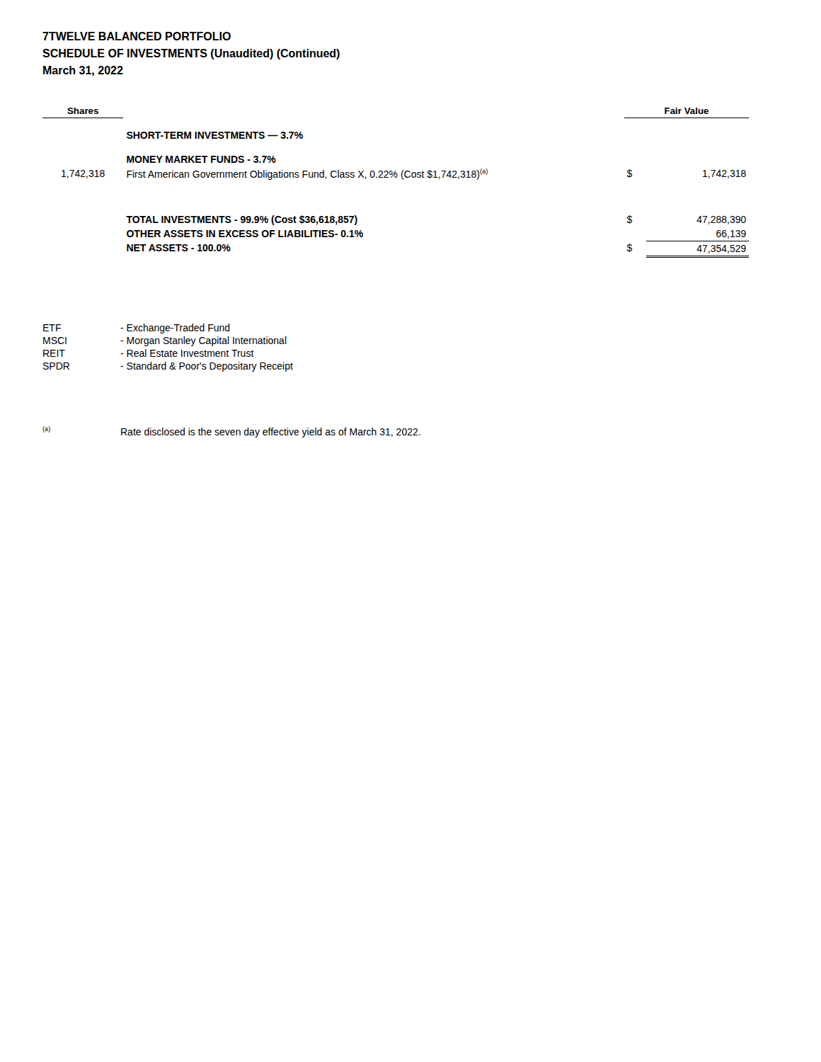7TWELVE BALANCED PORTFOLIO
SCHEDULE OF INVESTMENTS (Unaudited) (Continued)
March 31, 2022
| Shares | | | Fair Value | |
| | SHORT-TERM INVESTMENTS — 3.7% | | | | |
| | MONEY MARKET FUNDS - 3.7% | | | | |
| 1,742,318 | First American Government Obligations Fund, Class X, 0.22% (Cost $1,742,318) (a) | | $ | 1,742,318 | |
| | TOTAL INVESTMENTS - 99.9% (Cost $36,618,857) | | $ | 47,288,390 | |
| | OTHER ASSETS IN EXCESS OF LIABILITIES- 0.1% | | | 66,139 | |
| | NET ASSETS - 100.0% | | $ | 47,354,529 | |
| ETF | - Exchange-Traded Fund |
| MSCI | - Morgan Stanley Capital International |
| REIT | - Real Estate Investment Trust |
| SPDR | - Standard & Poor's Depositary Receipt |
(a) Rate disclosed is the seven day effective yield as of March 31, 2022.